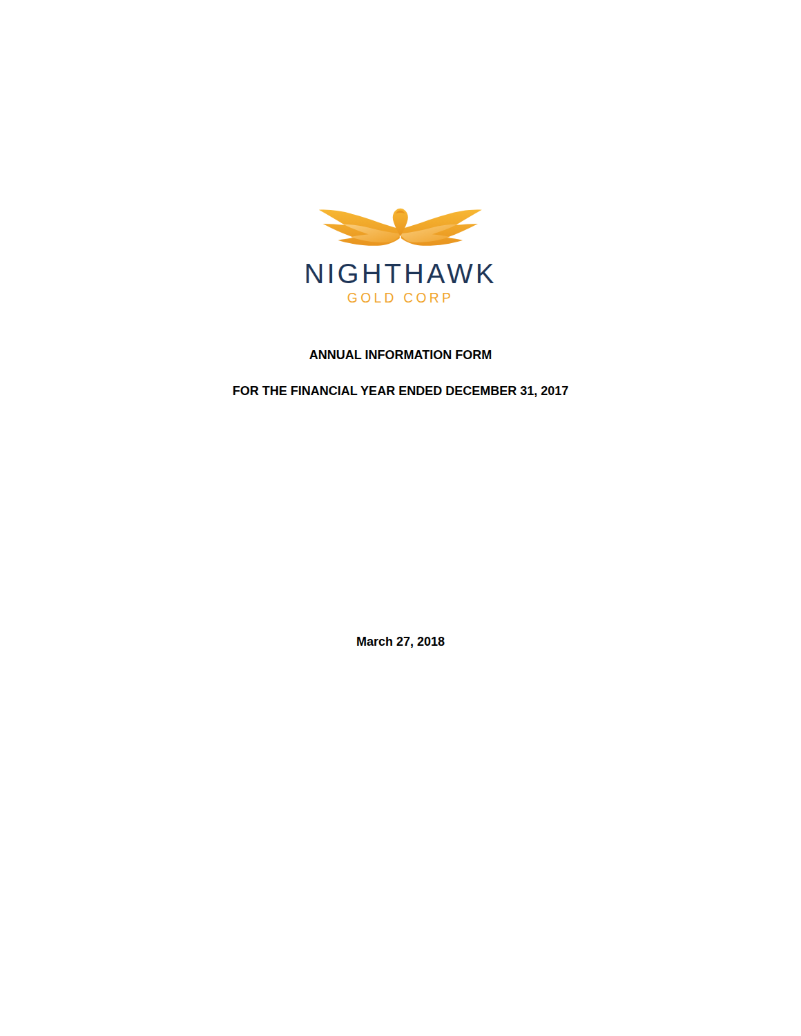NIGHTHAWK
GOLD CORP
ANNUAL INFORMATION FORM
FOR THE FINANCIAL YEAR ENDED DECEMBER 31, 2017
March 27, 2018